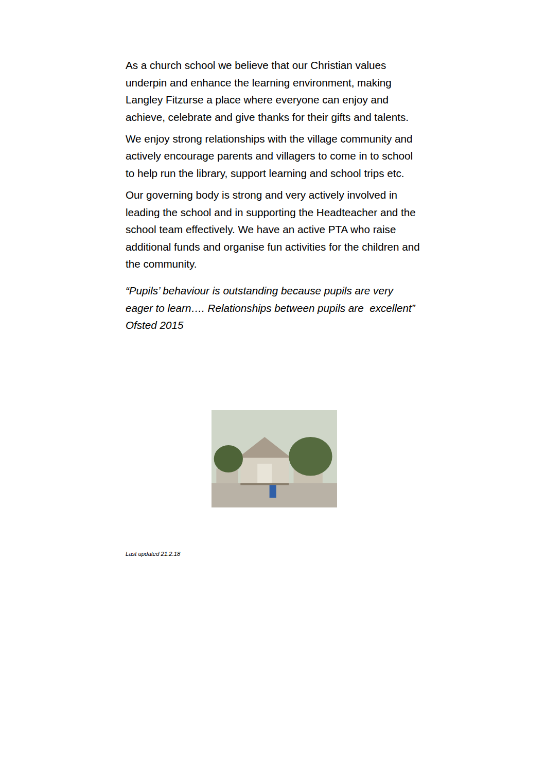As a church school we believe that our Christian values underpin and enhance the learning environment, making Langley Fitzurse a place where everyone can enjoy and achieve, celebrate and give thanks for their gifts and talents.
We enjoy strong relationships with the village community and actively encourage parents and villagers to come in to school to help run the library, support learning and school trips etc.
Our governing body is strong and very actively involved in leading the school and in supporting the Headteacher and the school team effectively. We have an active PTA who raise additional funds and organise fun activities for the children and the community.
“Pupils’ behaviour is outstanding because pupils are very eager to learn…. Relationships between pupils are excellent” Ofsted 2015
Last updated 21.2.18